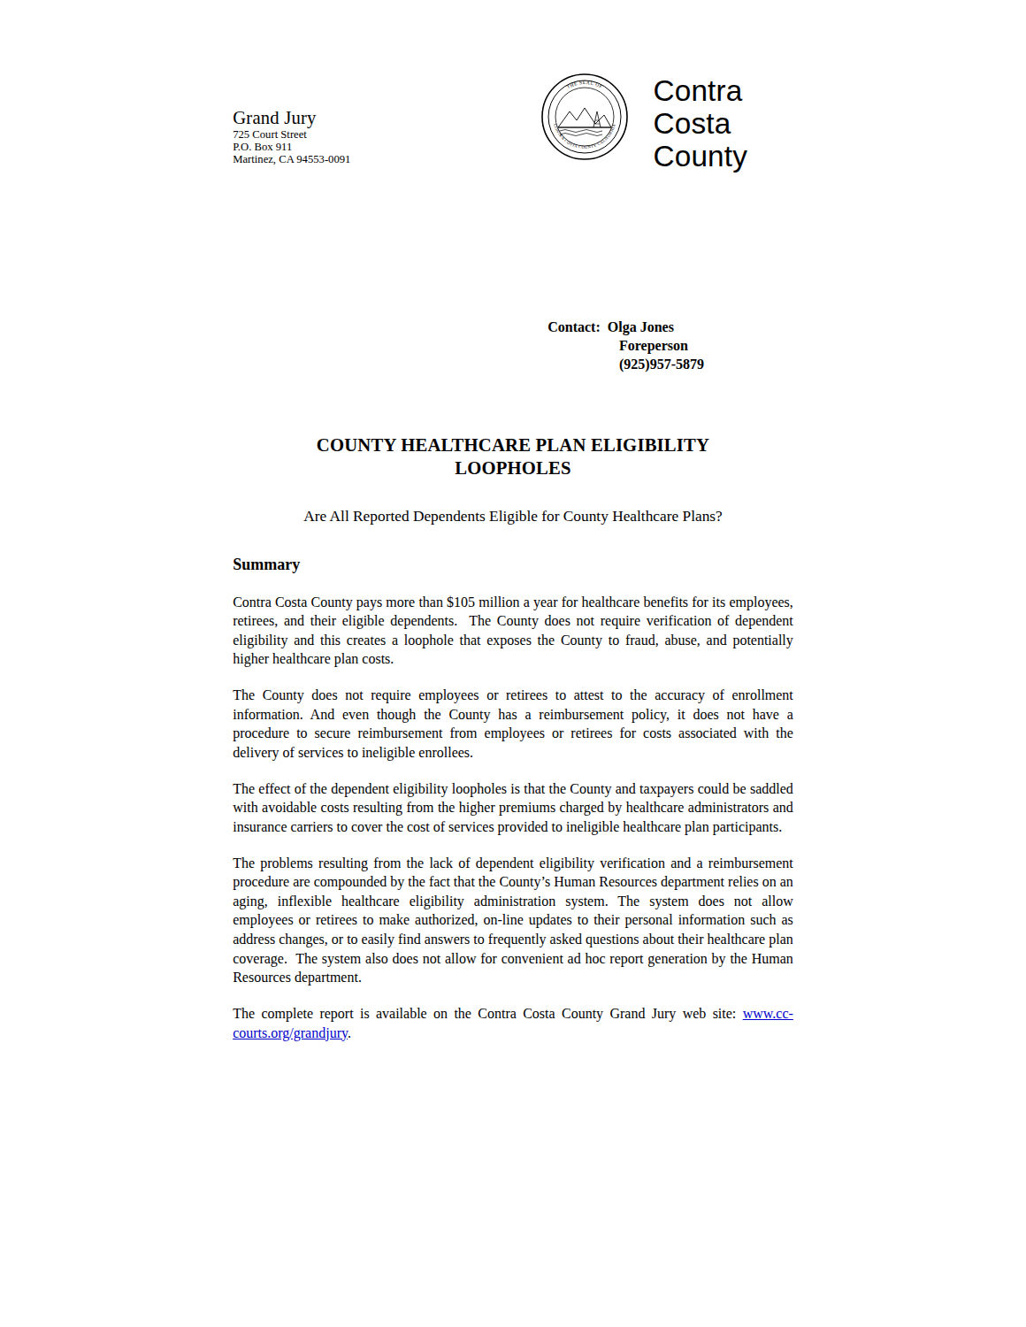Grand Jury
725 Court Street
P.O. Box 911
Martinez, CA 94553-0091
THE SEAL OF CONTRA COSTA COUNTY CALIFORNIA
Contra
Costa
County
Contact: Olga Jones
Foreperson
(925)957-5879
COUNTY HEALTHCARE PLAN ELIGIBILITYLOOPHOLES
Are All Reported Dependents Eligible for County Healthcare Plans?
Summary
Contra Costa County pays more than $105 million a year for healthcare benefits for its employees, retirees, and their eligible dependents. The County does not require verification of dependent eligibility and this creates a loophole that exposes the County to fraud, abuse, and potentially higher healthcare plan costs.
The County does not require employees or retirees to attest to the accuracy of enrollment information. And even though the County has a reimbursement policy, it does not have a procedure to secure reimbursement from employees or retirees for costs associated with the delivery of services to ineligible enrollees.
The effect of the dependent eligibility loopholes is that the County and taxpayers could be saddled with avoidable costs resulting from the higher premiums charged by healthcare administrators and insurance carriers to cover the cost of services provided to ineligible healthcare plan participants.
The problems resulting from the lack of dependent eligibility verification and a reimbursement procedure are compounded by the fact that the County’s Human Resources department relies on an aging, inflexible healthcare eligibility administration system. The system does not allow employees or retirees to make authorized, on-line updates to their personal information such as address changes, or to easily find answers to frequently asked questions about their healthcare plan coverage. The system also does not allow for convenient ad hoc report generation by the Human Resources department.
The complete report is available on the Contra Costa County Grand Jury web site: www.cc-courts.org/grandjury.